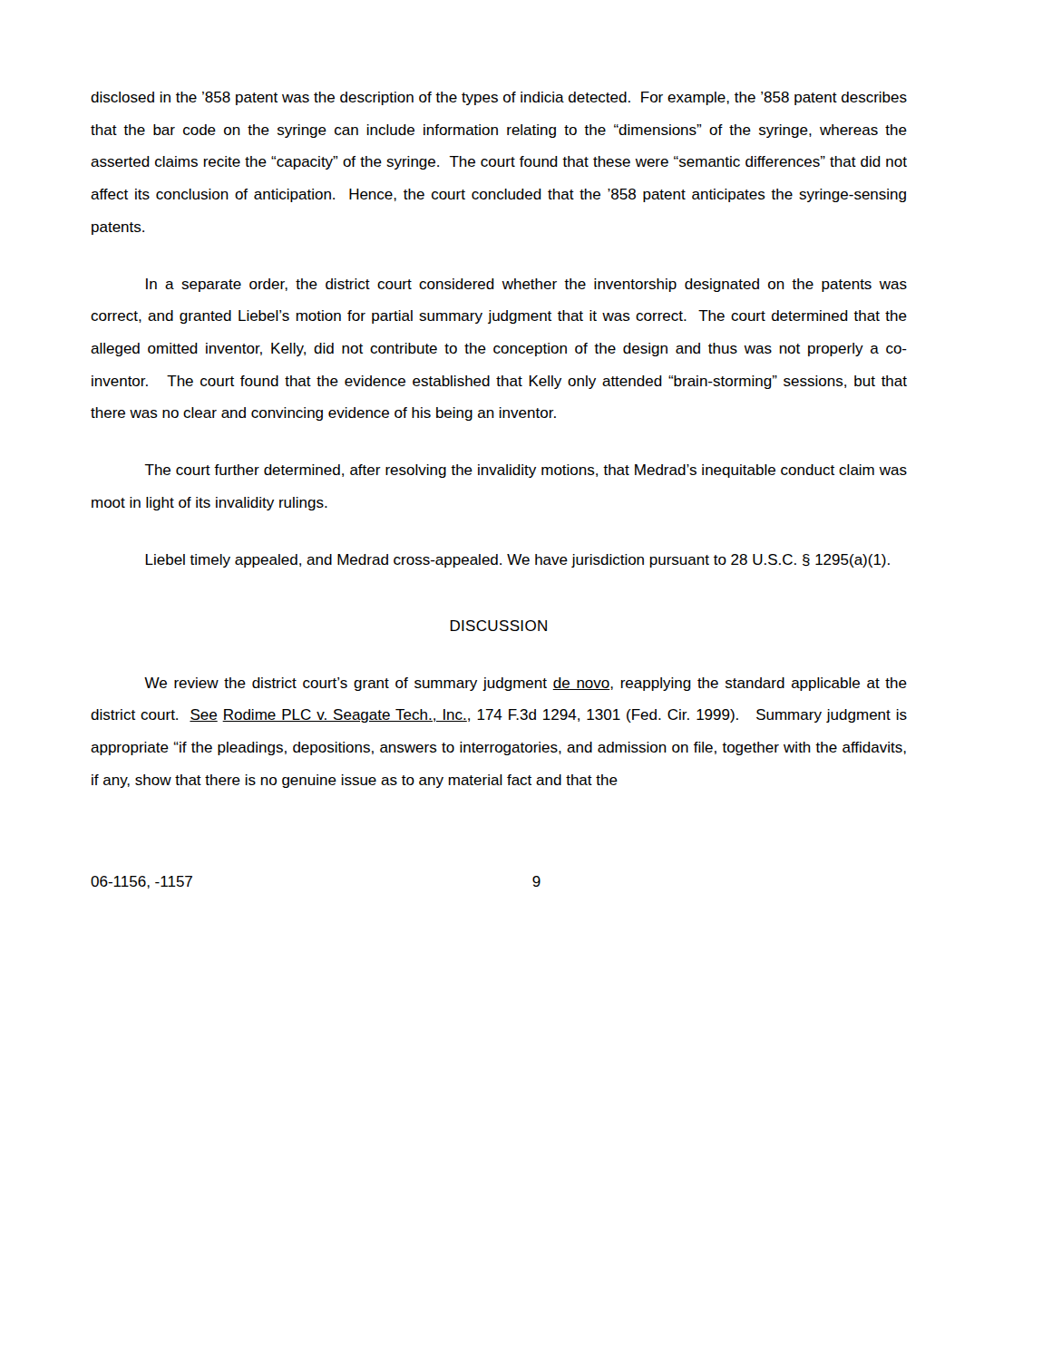disclosed in the ’858 patent was the description of the types of indicia detected. For example, the ’858 patent describes that the bar code on the syringe can include information relating to the “dimensions” of the syringe, whereas the asserted claims recite the “capacity” of the syringe. The court found that these were “semantic differences” that did not affect its conclusion of anticipation. Hence, the court concluded that the ’858 patent anticipates the syringe-sensing patents.
In a separate order, the district court considered whether the inventorship designated on the patents was correct, and granted Liebel’s motion for partial summary judgment that it was correct. The court determined that the alleged omitted inventor, Kelly, did not contribute to the conception of the design and thus was not properly a co-inventor. The court found that the evidence established that Kelly only attended “brain-storming” sessions, but that there was no clear and convincing evidence of his being an inventor.
The court further determined, after resolving the invalidity motions, that Medrad’s inequitable conduct claim was moot in light of its invalidity rulings.
Liebel timely appealed, and Medrad cross-appealed. We have jurisdiction pursuant to 28 U.S.C. § 1295(a)(1).
DISCUSSION
We review the district court’s grant of summary judgment de novo, reapplying the standard applicable at the district court. See Rodime PLC v. Seagate Tech., Inc., 174 F.3d 1294, 1301 (Fed. Cir. 1999). Summary judgment is appropriate “if the pleadings, depositions, answers to interrogatories, and admission on file, together with the affidavits, if any, show that there is no genuine issue as to any material fact and that the
06-1156, -1157 9